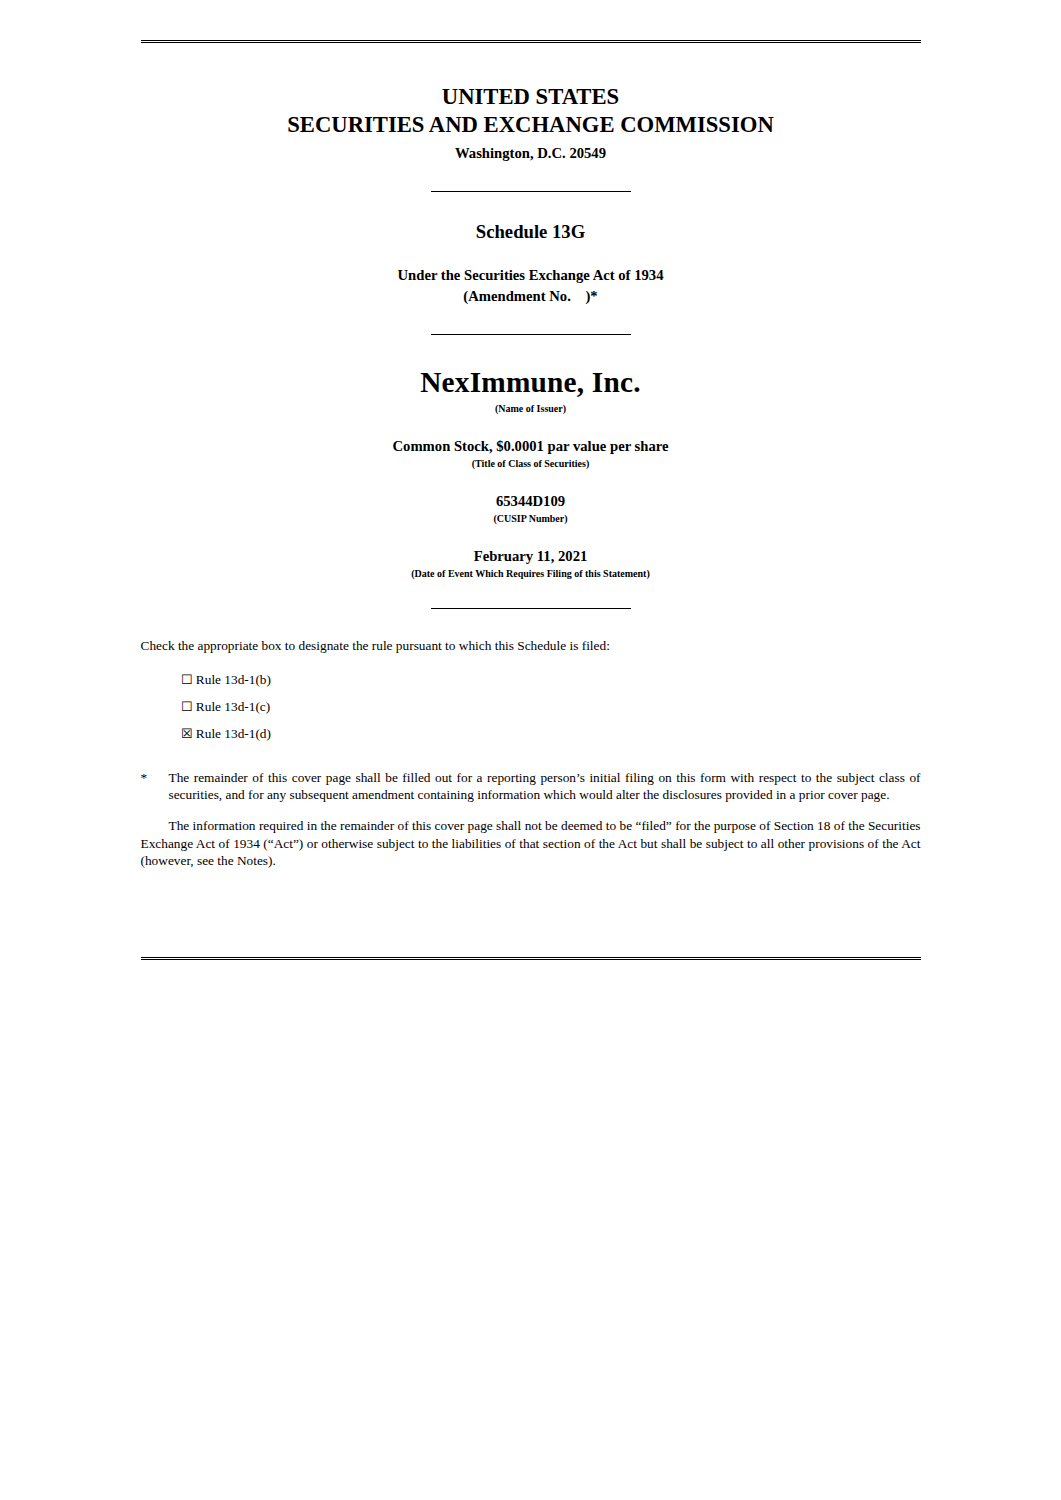UNITED STATES
SECURITIES AND EXCHANGE COMMISSION
Washington, D.C. 20549
Schedule 13G
Under the Securities Exchange Act of 1934
(Amendment No. )*
NexImmune, Inc.
(Name of Issuer)
Common Stock, $0.0001 par value per share
(Title of Class of Securities)
65344D109
(CUSIP Number)
February 11, 2021
(Date of Event Which Requires Filing of this Statement)
Check the appropriate box to designate the rule pursuant to which this Schedule is filed:
☐ Rule 13d-1(b)
☐ Rule 13d-1(c)
☒ Rule 13d-1(d)
*
The remainder of this cover page shall be filled out for a reporting person’s initial filing on this form with respect to the subject class of securities, and for any subsequent amendment containing information which would alter the disclosures provided in a prior cover page.
The information required in the remainder of this cover page shall not be deemed to be “filed” for the purpose of Section 18 of the Securities Exchange Act of 1934 (“Act”) or otherwise subject to the liabilities of that section of the Act but shall be subject to all other provisions of the Act (however, see the Notes).